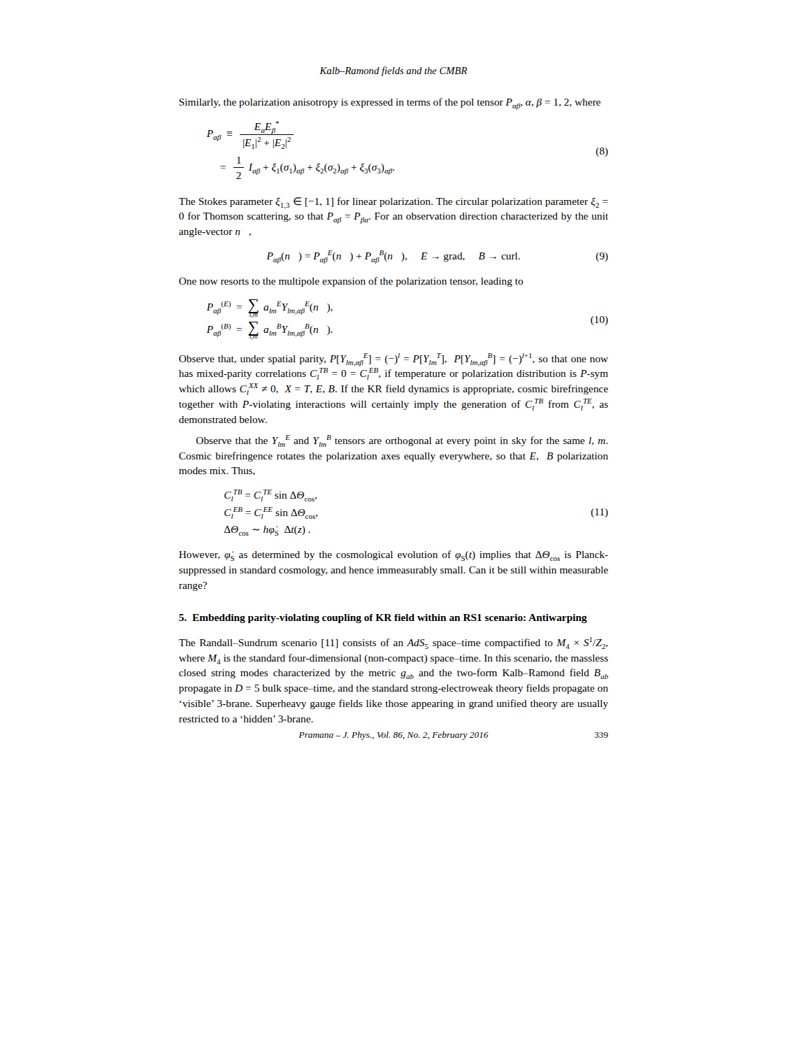Kalb–Ramond fields and the CMBR
Similarly, the polarization anisotropy is expressed in terms of the pol tensor Pαβ, α, β = 1, 2, where
(8)
Pαβ ≡ EαEβ* |E1|2 + |E2|2 = 12 Iαβ + ξ1(σ1)αβ + ξ2(σ2)αβ + ξ3(σ3)αβ.
The Stokes parameter ξ1,3 ∈ [−1, 1] for linear polarization. The circular polarization parameter ξ2 = 0 for Thomson scattering, so that Pαβ = Pβα. For an observation direction characterized by the unit angle-vector n⃗,
(9)
Pαβ(n⃗) = PαβE(n⃗) + PαβB(n⃗), E → grad, B → curl.
One now resorts to the multipole expansion of the polarization tensor, leading to
(10)
Pαβ(E) = ∑l,m almEYlm,αβE(n⃗), Pαβ(B) = ∑l,m almBYlm,αβB(n⃗).
Observe that, under spatial parity, P[Ylm,αβE] = (−)l = P[YlmT], P[Ylm,αβB] = (−)l+1, so that one now has mixed-parity correlations ClTB = 0 = ClEB, if temperature or polarization distribution is P-sym which allows ClXX ≠ 0, X = T, E, B. If the KR field dynamics is appropriate, cosmic birefringence together with P-violating interactions will certainly imply the generation of ClTB from ClTE, as demonstrated below.
Observe that the YlmE and YlmB tensors are orthogonal at every point in sky for the same l, m. Cosmic birefringence rotates the polarization axes equally everywhere, so that E, B polarization modes mix. Thus,
(11)
ClTB = ClTE sin ΔΘcos, ClEB = ClEE sin ΔΘcos, ΔΘcos ∼ hφ̇S Δt(z) .
However, φ̇S as determined by the cosmological evolution of φS(t) implies that ΔΘcos is Planck-suppressed in standard cosmology, and hence immeasurably small. Can it be still within measurable range?
5. Embedding parity-violating coupling of KR field within an RS1 scenario: Antiwarping
The Randall–Sundrum scenario [11] consists of an AdS5 space–time compactified to M4 × S1/Z2, where M4 is the standard four-dimensional (non-compact) space–time. In this scenario, the massless closed string modes characterized by the metric gab and the two-form Kalb–Ramond field Bab propagate in D = 5 bulk space–time, and the standard strong-electroweak theory fields propagate on ‘visible’ 3-brane. Superheavy gauge fields like those appearing in grand unified theory are usually restricted to a ‘hidden’ 3-brane.
Pramana – J. Phys., Vol. 86, No. 2, February 2016
339